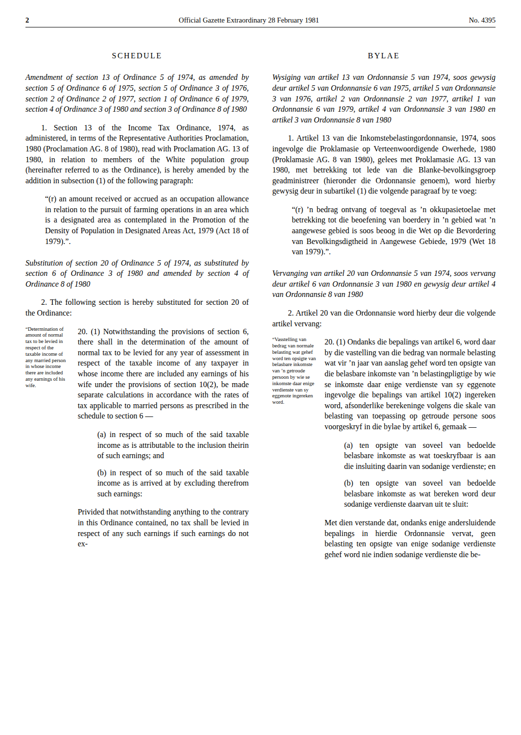2 Official Gazette Extraordinary 28 February 1981 No. 4395
SCHEDULE
Amendment of section 13 of Ordinance 5 of 1974, as amended by section 5 of Ordinance 6 of 1975, section 5 of Ordinance 3 of 1976, section 2 of Ordinance 2 of 1977, section 1 of Ordinance 6 of 1979, section 4 of Ordinance 3 of 1980 and section 3 of Ordinance 8 of 1980
1. Section 13 of the Income Tax Ordinance, 1974, as administered, in terms of the Representative Authorities Proclamation, 1980 (Proclamation AG. 8 of 1980), read with Proclamation AG. 13 of 1980, in relation to members of the White population group (hereinafter referred to as the Ordinance), is hereby amended by the addition in subsection (1) of the following paragraph:
“(r) an amount received or accrued as an occupation allowance in relation to the pursuit of farming operations in an area which is a designated area as contemplated in the Promotion of the Density of Population in Designated Areas Act, 1979 (Act 18 of 1979).”.
Substitution of section 20 of Ordinance 5 of 1974, as substituted by section 6 of Ordinance 3 of 1980 and amended by section 4 of Ordinance 8 of 1980
2. The following section is hereby substituted for section 20 of the Ordinance:
“Determination of amount of normal tax to be levied in respect of the taxable income of any married person in whose income there are included any earnings of his wife.
20. (1) Notwithstanding the provisions of section 6, there shall in the determination of the amount of normal tax to be levied for any year of assessment in respect of the taxable income of any taxpayer in whose income there are included any earnings of his wife under the provisions of section 10(2), be made separate calculations in accordance with the rates of tax applicable to married persons as prescribed in the schedule to section 6 —
(a) in respect of so much of the said taxable income as is attributable to the inclusion theirin of such earnings; and
(b) in respect of so much of the said taxable income as is arrived at by excluding therefrom such earnings:
Privided that notwithstanding anything to the contrary in this Ordinance contained, no tax shall be levied in respect of any such earnings if such earnings do not ex-
BYLAE
Wysiging van artikel 13 van Ordonnansie 5 van 1974, soos gewysig deur artikel 5 van Ordonnansie 6 van 1975, artikel 5 van Ordonnansie 3 van 1976, artikel 2 van Ordonnansie 2 van 1977, artikel 1 van Ordonnansie 6 van 1979, artikel 4 van Ordonnansie 3 van 1980 en artikel 3 van Ordonnansie 8 van 1980
1. Artikel 13 van die Inkomstebelastingordonnansie, 1974, soos ingevolge die Proklamasie op Verteenwoordigende Owerhede, 1980 (Proklamasie AG. 8 van 1980), gelees met Proklamasie AG. 13 van 1980, met betrekking tot lede van die Blanke-bevolkingsgroep geadministreer (hieronder die Ordonnansie genoem), word hierby gewysig deur in subartikel (1) die volgende paragraaf by te voeg:
“(r) ’n bedrag ontvang of toegeval as ’n okkupasietoelae met betrekking tot die beoefening van boerdery in ’n gebied wat ’n aangewese gebied is soos beoog in die Wet op die Bevordering van Bevolkingsdigtheid in Aangewese Gebiede, 1979 (Wet 18 van 1979).”.
Vervanging van artikel 20 van Ordonnansie 5 van 1974, soos vervang deur artikel 6 van Ordonnansie 3 van 1980 en gewysig deur artikel 4 van Ordonnansie 8 van 1980
2. Artikel 20 van die Ordonnansie word hierby deur die volgende artikel vervang:
“Vasstelling van bedrag van normale belasting wat gehef word ten opsigte van belasbare inkomste van ’n getroude persoon by wie se inkomste daar enige verdienste van sy eggenote ingereken word.
20. (1) Ondanks die bepalings van artikel 6, word daar by die vastelling van die bedrag van normale belasting wat vir ’n jaar van aanslag gehef word ten opsigte van die belasbare inkomste van ’n belastingpligtige by wie se inkomste daar enige verdienste van sy eggenote ingevolge die bepalings van artikel 10(2) ingereken word, afsonderlike berekeninge volgens die skale van belasting van toepassing op getroude persone soos voorgeskryf in die bylae by artikel 6, gemaak —
(a) ten opsigte van soveel van bedoelde belasbare inkomste as wat toeskryfbaar is aan die insluiting daarin van sodanige verdienste; en
(b) ten opsigte van soveel van bedoelde belasbare inkomste as wat bereken word deur sodanige verdienste daarvan uit te sluit:
Met dien verstande dat, ondanks enige andersluidende bepalings in hierdie Ordonnansie vervat, geen belasting ten opsigte van enige sodanige verdienste gehef word nie indien sodanige verdienste die be-